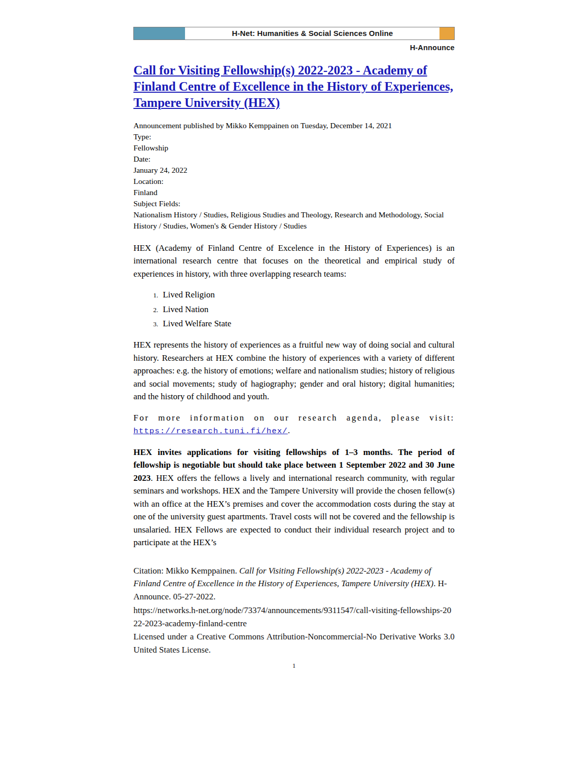H-Net: Humanities & Social Sciences Online
H-Announce
Call for Visiting Fellowship(s) 2022-2023 - Academy of Finland Centre of Excellence in the History of Experiences, Tampere University (HEX)
Announcement published by Mikko Kemppainen on Tuesday, December 14, 2021
Type:
Fellowship
Date:
January 24, 2022
Location:
Finland
Subject Fields:
Nationalism History / Studies, Religious Studies and Theology, Research and Methodology, Social History / Studies, Women's & Gender History / Studies
HEX (Academy of Finland Centre of Excelence in the History of Experiences) is an international research centre that focuses on the theoretical and empirical study of experiences in history, with three overlapping research teams:
Lived Religion
Lived Nation
Lived Welfare State
HEX represents the history of experiences as a fruitful new way of doing social and cultural history. Researchers at HEX combine the history of experiences with a variety of different approaches: e.g. the history of emotions; welfare and nationalism studies; history of religious and social movements; study of hagiography; gender and oral history; digital humanities; and the history of childhood and youth.
For more information on our research agenda, please visit: https://research.tuni.fi/hex/.
HEX invites applications for visiting fellowships of 1–3 months. The period of fellowship is negotiable but should take place between 1 September 2022 and 30 June 2023. HEX offers the fellows a lively and international research community, with regular seminars and workshops. HEX and the Tampere University will provide the chosen fellow(s) with an office at the HEX’s premises and cover the accommodation costs during the stay at one of the university guest apartments. Travel costs will not be covered and the fellowship is unsalaried. HEX Fellows are expected to conduct their individual research project and to participate at the HEX’s
Citation: Mikko Kemppainen. Call for Visiting Fellowship(s) 2022-2023 - Academy of Finland Centre of Excellence in the History of Experiences, Tampere University (HEX). H-Announce. 05-27-2022.
https://networks.h-net.org/node/73374/announcements/9311547/call-visiting-fellowships-2022-2023-academy-finland-centre
Licensed under a Creative Commons Attribution-Noncommercial-No Derivative Works 3.0 United States License.
1